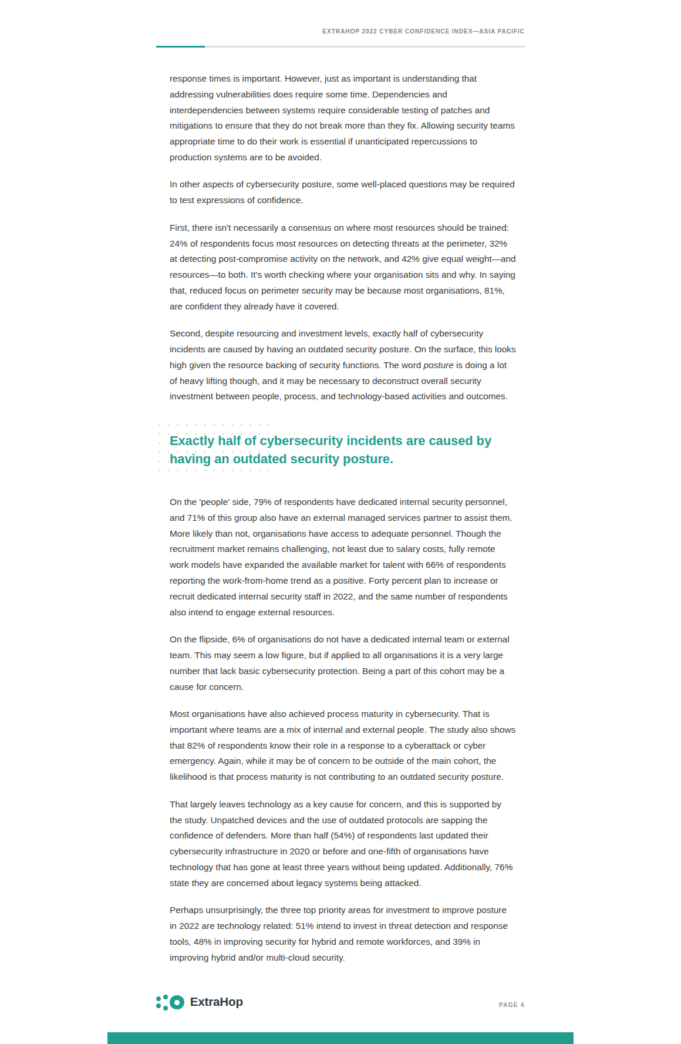ExtraHop 2022 Cyber Confidence Index—Asia Pacific
response times is important. However, just as important is understanding that addressing vulnerabilities does require some time. Dependencies and interdependencies between systems require considerable testing of patches and mitigations to ensure that they do not break more than they fix. Allowing security teams appropriate time to do their work is essential if unanticipated repercussions to production systems are to be avoided.
In other aspects of cybersecurity posture, some well-placed questions may be required to test expressions of confidence.
First, there isn't necessarily a consensus on where most resources should be trained: 24% of respondents focus most resources on detecting threats at the perimeter, 32% at detecting post-compromise activity on the network, and 42% give equal weight—and resources—to both. It's worth checking where your organisation sits and why. In saying that, reduced focus on perimeter security may be because most organisations, 81%, are confident they already have it covered.
Second, despite resourcing and investment levels, exactly half of cybersecurity incidents are caused by having an outdated security posture. On the surface, this looks high given the resource backing of security functions. The word posture is doing a lot of heavy lifting though, and it may be necessary to deconstruct overall security investment between people, process, and technology-based activities and outcomes.
Exactly half of cybersecurity incidents are caused by
having an outdated security posture.
On the 'people' side, 79% of respondents have dedicated internal security personnel, and 71% of this group also have an external managed services partner to assist them. More likely than not, organisations have access to adequate personnel. Though the recruitment market remains challenging, not least due to salary costs, fully remote work models have expanded the available market for talent with 66% of respondents reporting the work-from-home trend as a positive. Forty percent plan to increase or recruit dedicated internal security staff in 2022, and the same number of respondents also intend to engage external resources.
On the flipside, 6% of organisations do not have a dedicated internal team or external team. This may seem a low figure, but if applied to all organisations it is a very large number that lack basic cybersecurity protection. Being a part of this cohort may be a cause for concern.
Most organisations have also achieved process maturity in cybersecurity. That is important where teams are a mix of internal and external people. The study also shows that 82% of respondents know their role in a response to a cyberattack or cyber emergency. Again, while it may be of concern to be outside of the main cohort, the likelihood is that process maturity is not contributing to an outdated security posture.
That largely leaves technology as a key cause for concern, and this is supported by the study. Unpatched devices and the use of outdated protocols are sapping the confidence of defenders. More than half (54%) of respondents last updated their cybersecurity infrastructure in 2020 or before and one-fifth of organisations have technology that has gone at least three years without being updated. Additionally, 76% state they are concerned about legacy systems being attacked.
Perhaps unsurprisingly, the three top priority areas for investment to improve posture in 2022 are technology related: 51% intend to invest in threat detection and response tools, 48% in improving security for hybrid and remote workforces, and 39% in improving hybrid and/or multi-cloud security.
ExtraHop
PAGE 4